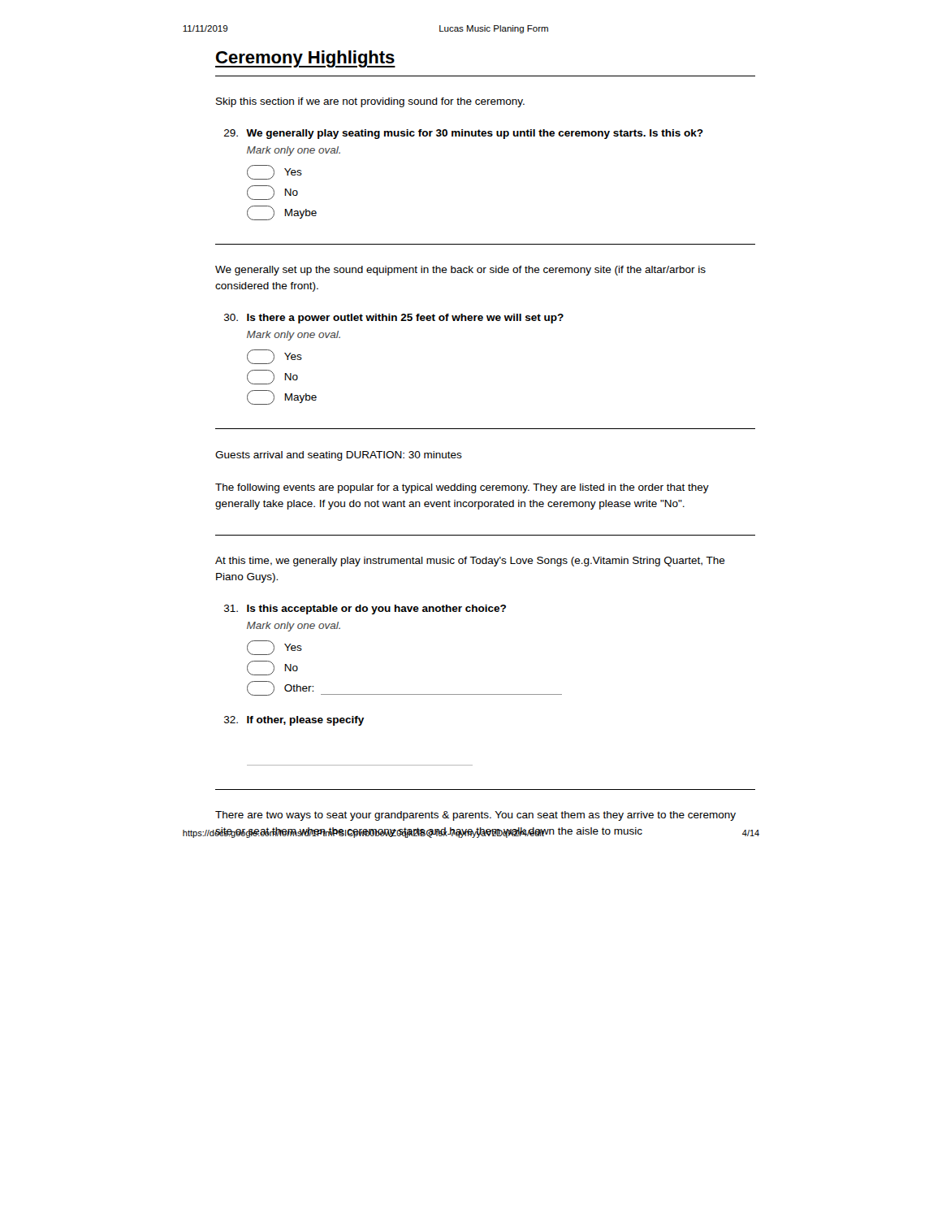11/11/2019
Lucas Music Planing Form
Ceremony Highlights
Skip this section if we are not providing sound for the ceremony.
29.
We generally play seating music for 30 minutes up until the ceremony starts. Is this ok?
Mark only one oval.
Yes
No
Maybe
We generally set up the sound equipment in the back or side of the ceremony site (if the altar/arbor is considered the front).
30.
Is there a power outlet within 25 feet of where we will set up?
Mark only one oval.
Yes
No
Maybe
Guests arrival and seating DURATION: 30 minutes
The following events are popular for a typical wedding ceremony. They are listed in the order that they generally take place. If you do not want an event incorporated in the ceremony please write "No".
At this time, we generally play instrumental music of Today's Love Songs (e.g.Vitamin String Quartet, The Piano Guys).
31.
Is this acceptable or do you have another choice?
Mark only one oval.
Yes
No
Other:
32.
If other, please specify
There are two ways to seat your grandparents & parents. You can seat them as they arrive to the ceremony site or seat them when the ceremony starts and have them walk down the aisle to music
https://docs.google.com/forms/d/1PtmPSICpwb0bowZ0qjk2lBQ-fsx-7qymyyaVzDqXZr4/edit
4/14